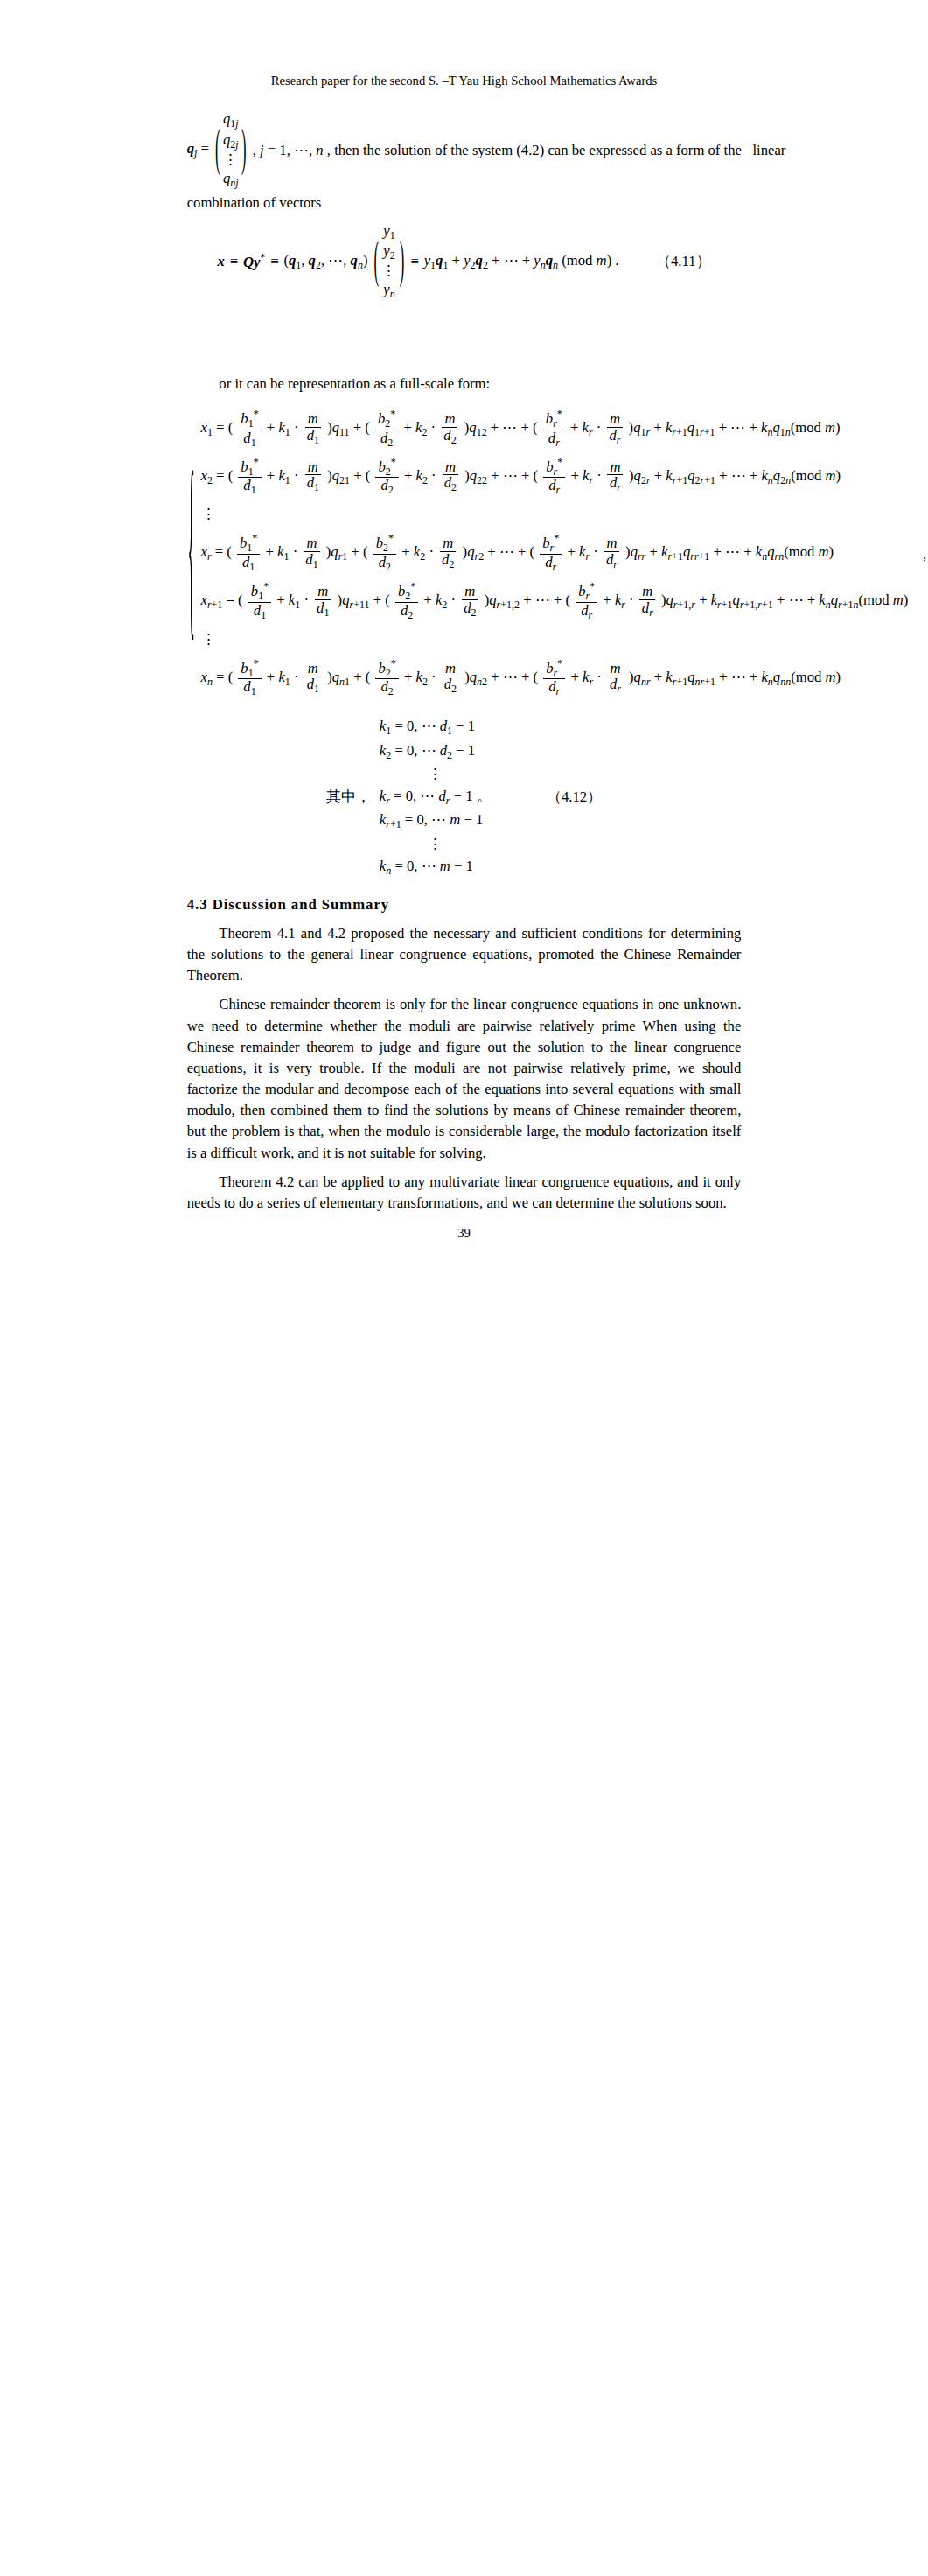Research paper for the second S. –T Yau High School Mathematics Awards
qj = ( q1j q2j ⋮ qnj ) , j = 1, ⋯, n , then the solution of the system (4.2) can be expressed as a form of the linear
combination of vectors
x ≡ Qy* ≡ (q1, q2, ⋯, qn) ( y1 y2 ⋮ yn ) ≡ y1q1 + y2q2 + ⋯ + ynqn (mod m) . （4.11）
( xxxx )
or it can be representation as a full-scale form:
{
x1 = ( b1*d1 + k1 · md1 )q11 + ( b2*d2 + k2 · md2 )q12 + ⋯ + ( br*dr + kr · mdr )q1r + kr+1q1r+1 + ⋯ + knq1n(mod m)
x2 = ( b1*d1 + k1 · md1 )q21 + ( b2*d2 + k2 · md2 )q22 + ⋯ + ( br*dr + kr · mdr )q2r + kr+1q2r+1 + ⋯ + knq2n(mod m)
⋮
xr = ( b1*d1 + k1 · md1 )qr1 + ( b2*d2 + k2 · md2 )qr2 + ⋯ + ( br*dr + kr · mdr )qrr + kr+1qrr+1 + ⋯ + knqrn(mod m)
xr+1 = ( b1*d1 + k1 · md1 )qr+11 + ( b2*d2 + k2 · md2 )qr+1,2 + ⋯ + ( br*dr + kr · mdr )qr+1,r + kr+1qr+1,r+1 + ⋯ + knqr+1n(mod m)
⋮
xn = ( b1*d1 + k1 · md1 )qn1 + ( b2*d2 + k2 · md2 )qn2 + ⋯ + ( br*dr + kr · mdr )qnr + kr+1qnr+1 + ⋯ + knqnn(mod m)
,
其中，
k1 = 0, ⋯ d1 − 1
k2 = 0, ⋯ d2 − 1
⋮
kr = 0, ⋯ dr − 1 。
kr+1 = 0, ⋯ m − 1
⋮
kn = 0, ⋯ m − 1
（4.12）
4.3 Discussion and Summary
Theorem 4.1 and 4.2 proposed the necessary and sufficient conditions for determining the solutions to the general linear congruence equations, promoted the Chinese Remainder Theorem.
Chinese remainder theorem is only for the linear congruence equations in one unknown. we need to determine whether the moduli are pairwise relatively prime When using the Chinese remainder theorem to judge and figure out the solution to the linear congruence equations, it is very trouble. If the moduli are not pairwise relatively prime, we should factorize the modular and decompose each of the equations into several equations with small modulo, then combined them to find the solutions by means of Chinese remainder theorem, but the problem is that, when the modulo is considerable large, the modulo factorization itself is a difficult work, and it is not suitable for solving.
Theorem 4.2 can be applied to any multivariate linear congruence equations, and it only needs to do a series of elementary transformations, and we can determine the solutions soon.
39